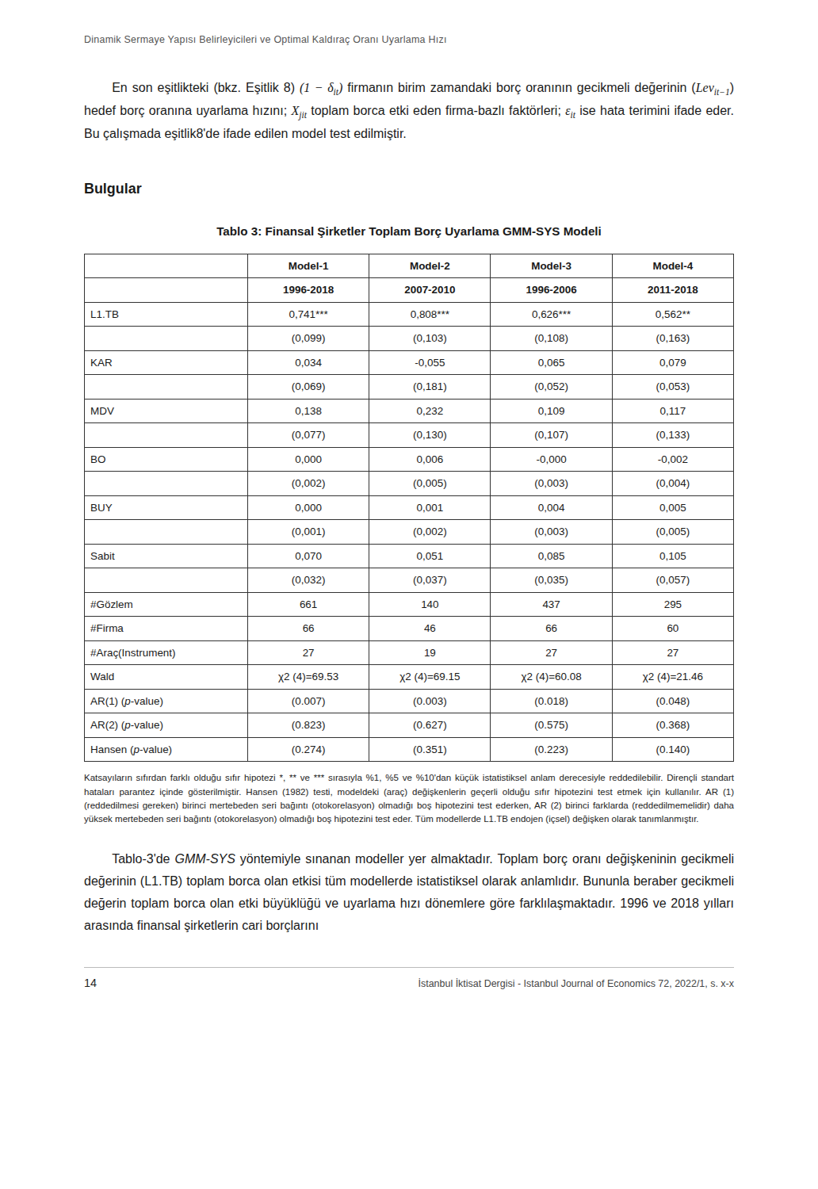Dinamik Sermaye Yapısı Belirleyicileri ve Optimal Kaldıraç Oranı Uyarlama Hızı
En son eşitlikteki (bkz. Eşitlik 8) (1 − δit) firmanın birim zamandaki borç oranının gecikmeli değerinin (Levit−1) hedef borç oranına uyarlama hızını; Xjit toplam borca etki eden firma-bazlı faktörleri; εit ise hata terimini ifade eder. Bu çalışmada eşitlik8'de ifade edilen model test edilmiştir.
Bulgular
Tablo 3: Finansal Şirketler Toplam Borç Uyarlama GMM-SYS Modeli
| | Model-1 | Model-2 | Model-3 | Model-4 |
| | 1996-2018 | 2007-2010 | 1996-2006 | 2011-2018 |
| L1.TB | 0,741*** | 0,808*** | 0,626*** | 0,562** |
| | (0,099) | (0,103) | (0,108) | (0,163) |
| KAR | 0,034 | -0,055 | 0,065 | 0,079 |
| | (0,069) | (0,181) | (0,052) | (0,053) |
| MDV | 0,138 | 0,232 | 0,109 | 0,117 |
| | (0,077) | (0,130) | (0,107) | (0,133) |
| BO | 0,000 | 0,006 | -0,000 | -0,002 |
| | (0,002) | (0,005) | (0,003) | (0,004) |
| BUY | 0,000 | 0,001 | 0,004 | 0,005 |
| | (0,001) | (0,002) | (0,003) | (0,005) |
| Sabit | 0,070 | 0,051 | 0,085 | 0,105 |
| | (0,032) | (0,037) | (0,035) | (0,057) |
| #Gözlem | 661 | 140 | 437 | 295 |
| #Firma | 66 | 46 | 66 | 60 |
| #Araç(Instrument) | 27 | 19 | 27 | 27 |
| Wald | χ2 (4)=69.53 | χ2 (4)=69.15 | χ2 (4)=60.08 | χ2 (4)=21.46 |
| AR(1) ( p -value) | (0.007) | (0.003) | (0.018) | (0.048) |
| AR(2) ( p -value) | (0.823) | (0.627) | (0.575) | (0.368) |
| Hansen ( p -value) | (0.274) | (0.351) | (0.223) | (0.140) |
Katsayıların sıfırdan farklı olduğu sıfır hipotezi *, ** ve *** sırasıyla %1, %5 ve %10'dan küçük istatistiksel anlam derecesiyle reddedilebilir. Dirençli standart hataları parantez içinde gösterilmiştir. Hansen (1982) testi, modeldeki (araç) değişkenlerin geçerli olduğu sıfır hipotezini test etmek için kullanılır. AR (1) (reddedilmesi gereken) birinci mertebeden seri bağıntı (otokorelasyon) olmadığı boş hipotezini test ederken, AR (2) birinci farklarda (reddedilmemelidir) daha yüksek mertebeden seri bağıntı (otokorelasyon) olmadığı boş hipotezini test eder. Tüm modellerde L1.TB endojen (içsel) değişken olarak tanımlanmıştır.
Tablo-3'de GMM-SYS yöntemiyle sınanan modeller yer almaktadır. Toplam borç oranı değişkeninin gecikmeli değerinin (L1.TB) toplam borca olan etkisi tüm modellerde istatistiksel olarak anlamlıdır. Bununla beraber gecikmeli değerin toplam borca olan etki büyüklüğü ve uyarlama hızı dönemlere göre farklılaşmaktadır. 1996 ve 2018 yılları arasında finansal şirketlerin cari borçlarını
14 İstanbul İktisat Dergisi - Istanbul Journal of Economics 72, 2022/1, s. x-x